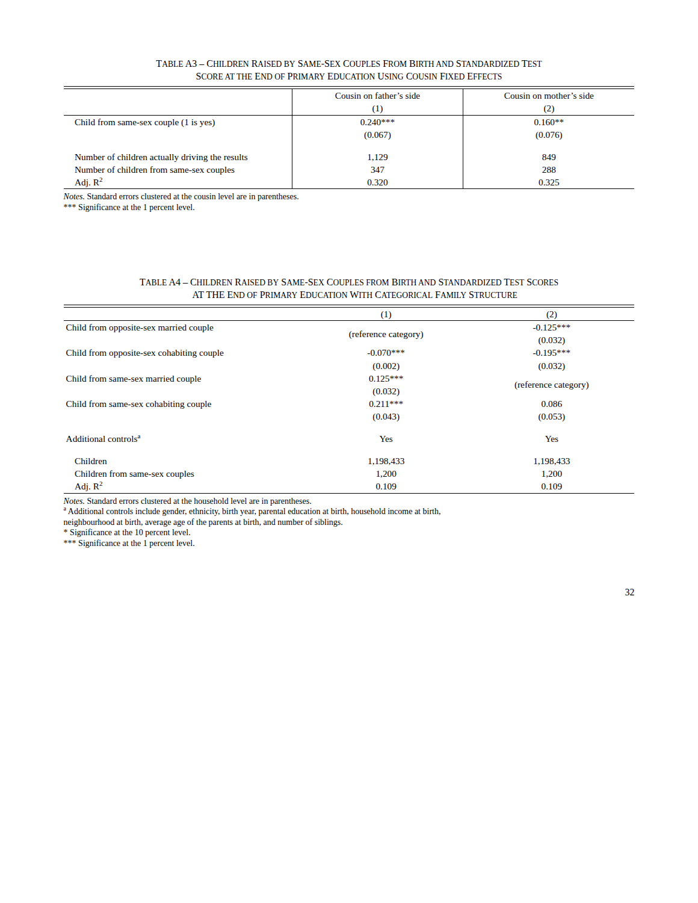TABLE A3 – CHILDREN RAISED BY SAME-SEX COUPLES FROM BIRTH AND STANDARDIZED TEST
SCORE AT THE END OF PRIMARY EDUCATION USING COUSIN FIXED EFFECTS
| | Cousin on father’s side | Cousin on mother’s side |
| | (1) | (2) |
| Child from same-sex couple (1 is yes) | 0.240*** | 0.160** |
| | (0.067) | (0.076) |
| Number of children actually driving the results | 1,129 | 849 |
| Number of children from same-sex couples | 347 | 288 |
| Adj. R 2 | 0.320 | 0.325 |
Notes. Standard errors clustered at the cousin level are in parentheses.
*** Significance at the 1 percent level.
TABLE A4 – CHILDREN RAISED BY SAME-SEX COUPLES FROM BIRTH AND STANDARDIZED TEST SCORES
AT THE END OF PRIMARY EDUCATION WITH CATEGORICAL FAMILY STRUCTURE
| | (1) | (2) |
| Child from opposite-sex married couple | (reference category) | -0.125*** |
| | (0.032) |
| Child from opposite-sex cohabiting couple | -0.070*** | -0.195*** |
| | (0.002) | (0.032) |
| Child from same-sex married couple | 0.125*** | (reference category) |
| | (0.032) |
| Child from same-sex cohabiting couple | 0.211*** | 0.086 |
| | (0.043) | (0.053) |
| Additional controls a | Yes | Yes |
| Children | 1,198,433 | 1,198,433 |
| Children from same-sex couples | 1,200 | 1,200 |
| Adj. R 2 | 0.109 | 0.109 |
Notes. Standard errors clustered at the household level are in parentheses.
a Additional controls include gender, ethnicity, birth year, parental education at birth, household income at birth,
neighbourhood at birth, average age of the parents at birth, and number of siblings.
* Significance at the 10 percent level.
*** Significance at the 1 percent level.
32